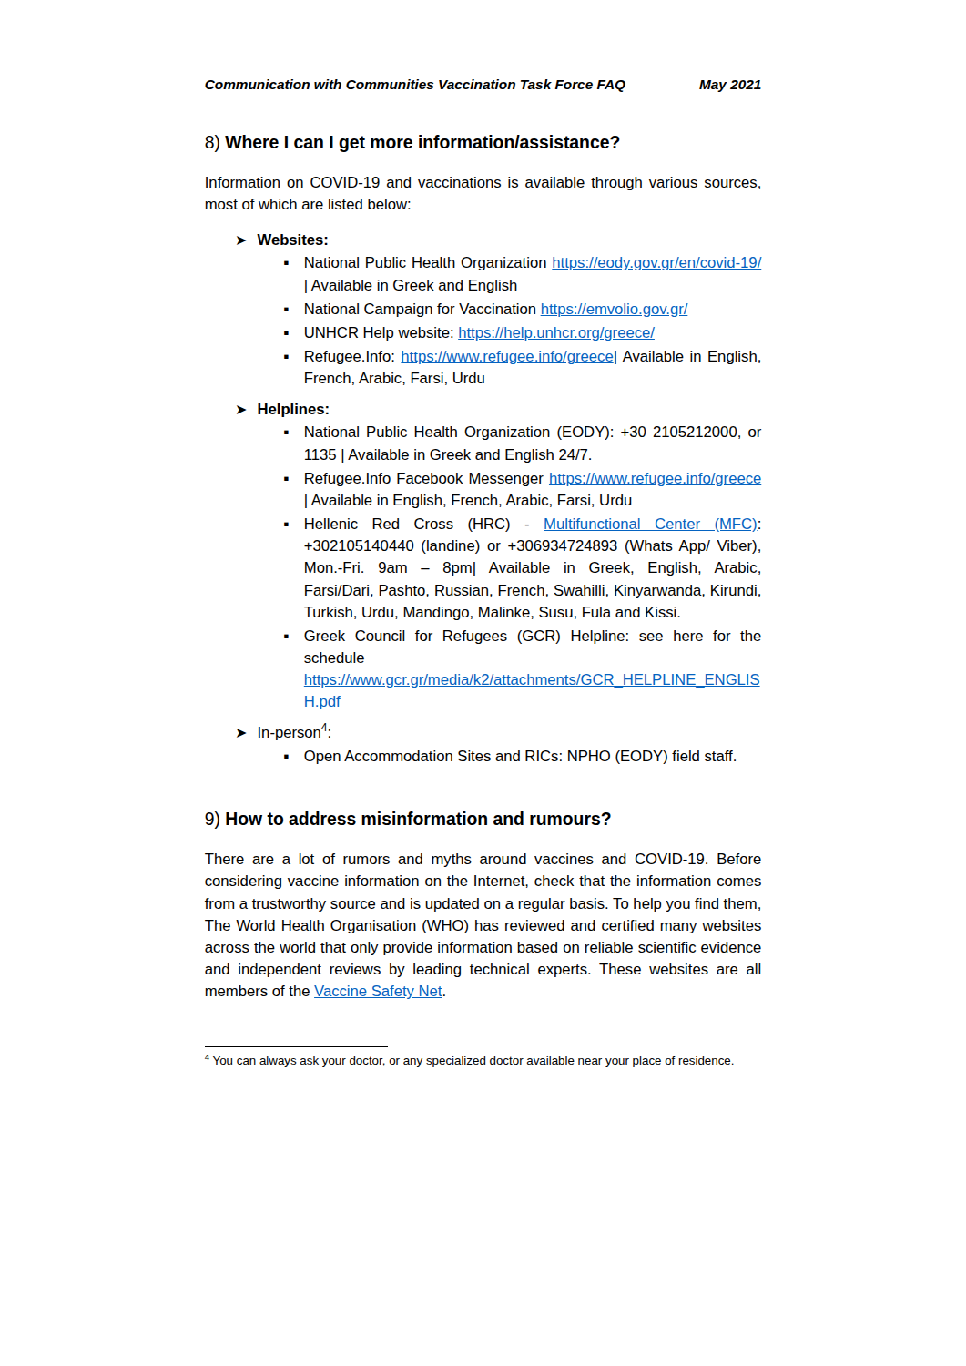Communication with Communities Vaccination Task Force FAQ
May 2021
8) Where I can I get more information/assistance?
Information on COVID-19 and vaccinations is available through various sources, most of which are listed below:
Websites:
National Public Health Organization https://eody.gov.gr/en/covid-19/ | Available in Greek and English
National Campaign for Vaccination https://emvolio.gov.gr/
UNHCR Help website: https://help.unhcr.org/greece/
Refugee.Info: https://www.refugee.info/greece| Available in English, French, Arabic, Farsi, Urdu
Helplines:
National Public Health Organization (EODY): +30 2105212000, or 1135 | Available in Greek and English 24/7.
Refugee.Info Facebook Messenger https://www.refugee.info/greece | Available in English, French, Arabic, Farsi, Urdu
Hellenic Red Cross (HRC) - Multifunctional Center (MFC): +302105140440 (landine) or +306934724893 (Whats App/ Viber), Mon.-Fri. 9am – 8pm| Available in Greek, English, Arabic, Farsi/Dari, Pashto, Russian, French, Swahilli, Kinyarwanda, Kirundi, Turkish, Urdu, Mandingo, Malinke, Susu, Fula and Kissi.
Greek Council for Refugees (GCR) Helpline: see here for the schedule https://www.gcr.gr/media/k2/attachments/GCR_HELPLINE_ENGLISH.pdf
In-person4:
Open Accommodation Sites and RICs: NPHO (EODY) field staff.
9) How to address misinformation and rumours?
There are a lot of rumors and myths around vaccines and COVID-19. Before considering vaccine information on the Internet, check that the information comes from a trustworthy source and is updated on a regular basis. To help you find them, The World Health Organisation (WHO) has reviewed and certified many websites across the world that only provide information based on reliable scientific evidence and independent reviews by leading technical experts. These websites are all members of the Vaccine Safety Net.
4 You can always ask your doctor, or any specialized doctor available near your place of residence.